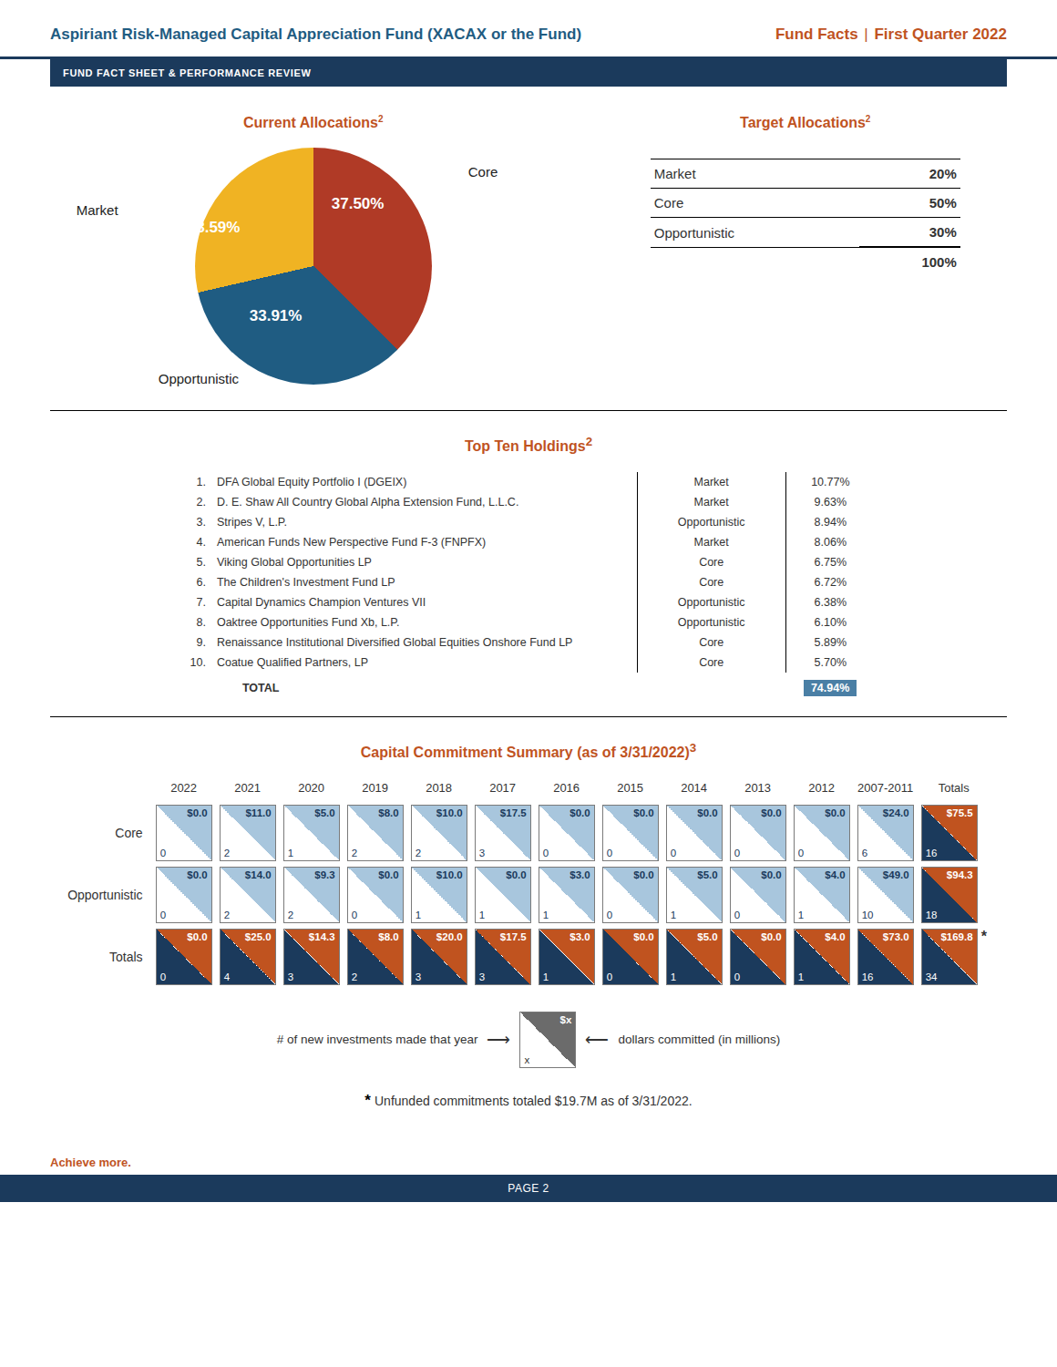Aspiriant Risk-Managed Capital Appreciation Fund (XACAX or the Fund)
Fund Facts | First Quarter 2022
FUND FACT SHEET & PERFORMANCE REVIEW
Current Allocations2
37.50%
33.91%
28.59%
Core
Opportunistic
Market
Target Allocations2
| Market | 20% |
| Core | 50% |
| Opportunistic | 30% |
| | 100% |
Top Ten Holdings2
| 1. | DFA Global Equity Portfolio I (DGEIX) | Market | 10.77% |
| 2. | D. E. Shaw All Country Global Alpha Extension Fund, L.L.C. | Market | 9.63% |
| 3. | Stripes V, L.P. | Opportunistic | 8.94% |
| 4. | American Funds New Perspective Fund F-3 (FNPFX) | Market | 8.06% |
| 5. | Viking Global Opportunities LP | Core | 6.75% |
| 6. | The Children's Investment Fund LP | Core | 6.72% |
| 7. | Capital Dynamics Champion Ventures VII | Opportunistic | 6.38% |
| 8. | Oaktree Opportunities Fund Xb, L.P. | Opportunistic | 6.10% |
| 9. | Renaissance Institutional Diversified Global Equities Onshore Fund LP | Core | 5.89% |
| 10. | Coatue Qualified Partners, LP | Core | 5.70% |
| | TOTAL | | 74.94% |
Capital Commitment Summary (as of 3/31/2022)3
| | 2022 | 2021 | 2020 | 2019 | 2018 | 2017 | 2016 | 2015 | 2014 | 2013 | 2012 | 2007-2011 | Totals |
| --- | --- | --- | --- | --- | --- | --- | --- | --- | --- | --- | --- | --- | --- |
| Core | $0.0 0 | $11.0 2 | $5.0 1 | $8.0 2 | $10.0 2 | $17.5 3 | $0.0 0 | $0.0 0 | $0.0 0 | $0.0 0 | $0.0 0 | $24.0 6 | $75.5 16 |
| Opportunistic | $0.0 0 | $14.0 2 | $9.3 2 | $0.0 0 | $10.0 1 | $0.0 1 | $3.0 1 | $0.0 0 | $5.0 1 | $0.0 0 | $4.0 1 | $49.0 10 | $94.3 18 |
| Totals | $0.0 0 | $25.0 4 | $14.3 3 | $8.0 2 | $20.0 3 | $17.5 3 | $3.0 1 | $0.0 0 | $5.0 1 | $0.0 0 | $4.0 1 | $73.0 16 | $169.8 34 * |
# of new investments made that year
⟶
$x
x
⟵
dollars committed (in millions)
*Unfunded commitments totaled $19.7M as of 3/31/2022.
Achieve more.
PAGE 2